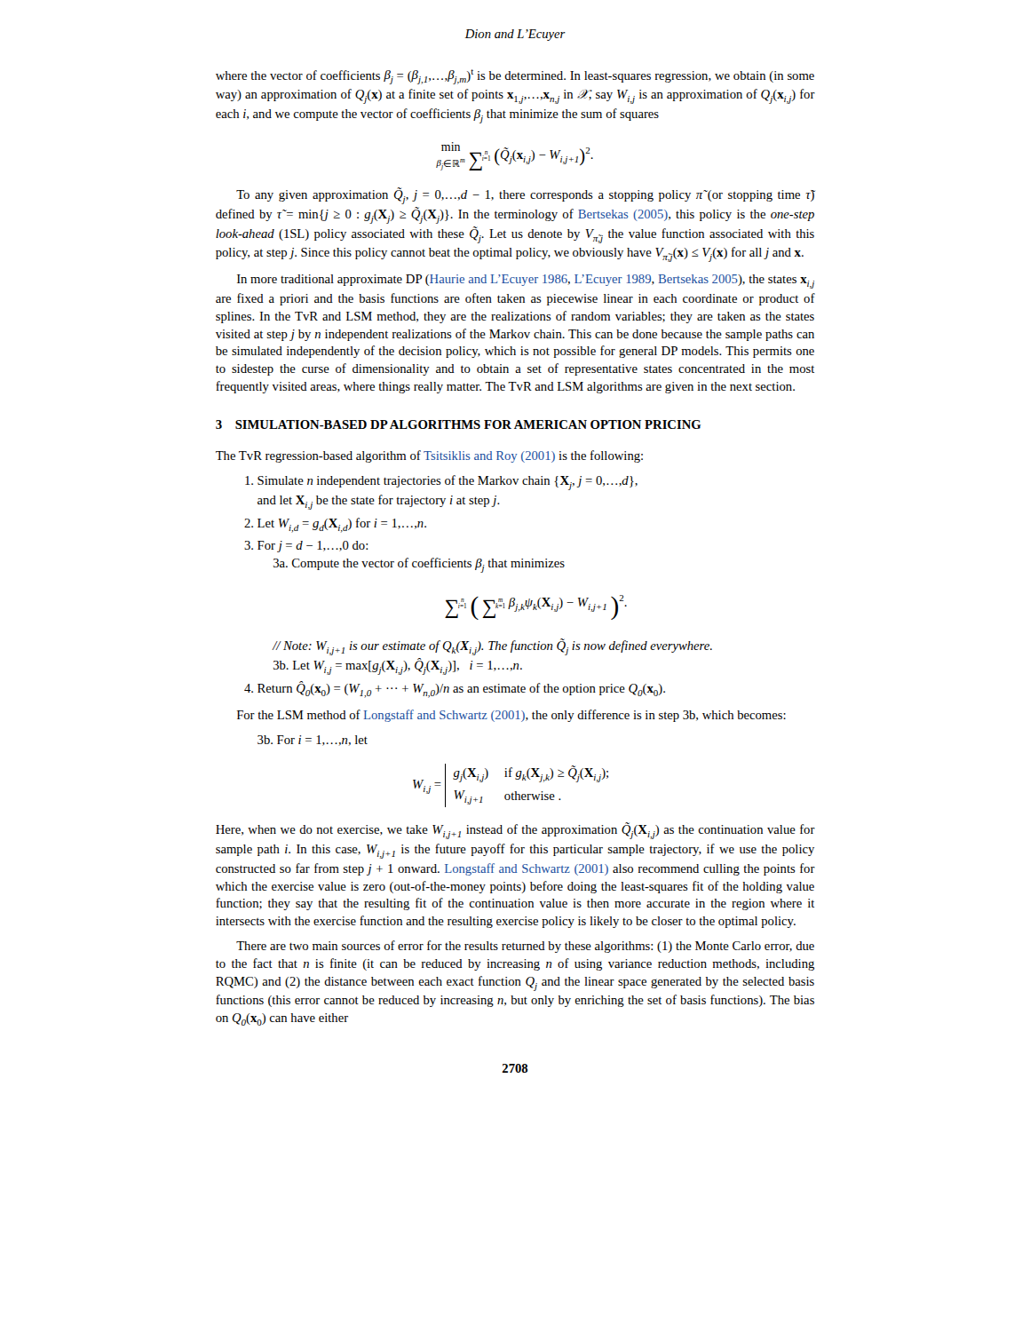Dion and L’Ecuyer
where the vector of coefficients βj = (βj,1,…,βj,m)t is be determined. In least-squares regression, we obtain (in some way) an approximation of Qj(x) at a finite set of points x1,j,…,xn,j in 𝒳, say Wi,j is an approximation of Qj(xi,j) for each i, and we compute the vector of coefficients βj that minimize the sum of squares
min βj∈ℝm ∑ni=1 (Q̃j(xi,j) − Wi,j+1)2.
To any given approximation Q̃j, j = 0,…,d − 1, there corresponds a stopping policy π̃ (or stopping time τ̃) defined by τ̃ = min{j ≥ 0 : gj(Xj) ≥ Q̃j(Xj)}. In the terminology of Bertsekas (2005), this policy is the one-step look-ahead (1SL) policy associated with these Q̃j. Let us denote by Vπ̃,j the value function associated with this policy, at step j. Since this policy cannot beat the optimal policy, we obviously have Vπ̃,j(x) ≤ Vj(x) for all j and x.
In more traditional approximate DP (Haurie and L’Ecuyer 1986, L’Ecuyer 1989, Bertsekas 2005), the states xi,j are fixed a priori and the basis functions are often taken as piecewise linear in each coordinate or product of splines. In the TvR and LSM method, they are the realizations of random variables; they are taken as the states visited at step j by n independent realizations of the Markov chain. This can be done because the sample paths can be simulated independently of the decision policy, which is not possible for general DP models. This permits one to sidestep the curse of dimensionality and to obtain a set of representative states concentrated in the most frequently visited areas, where things really matter. The TvR and LSM algorithms are given in the next section.
3 SIMULATION-BASED DP ALGORITHMS FOR AMERICAN OPTION PRICING
The TvR regression-based algorithm of Tsitsiklis and Roy (2001) is the following:
Simulate n independent trajectories of the Markov chain {Xj, j = 0,…,d},
and let Xi,j be the state for trajectory i at step j.
Let Wi,d = gd(Xi,d) for i = 1,…,n.
For j = d − 1,…,0 do:
3a. Compute the vector of coefficients βj that minimizes
∑ni=1 ( ∑mk=1 βj,kψk(Xi,j) − Wi,j+1 )2.
// Note: Wi,j+1 is our estimate of Qk(Xi,j). The function Q̃j is now defined everywhere.
3b. Let Wi,j = max[gj(Xi,j), Q̂j(Xi,j)], i = 1,…,n.
Return Q̂0(x0) = (W1,0 + ··· + Wn,0)/n as an estimate of the option price Q0(x0).
For the LSM method of Longstaff and Schwartz (2001), the only difference is in step 3b, which becomes:
3b. For i = 1,…,n, let
Wi,j =
| g j ( X i,j ) | if g k ( X j,k ) ≥ Q̃ j ( X i,j ); |
| W i,j+1 | otherwise . |
Here, when we do not exercise, we take Wi,j+1 instead of the approximation Q̃j(Xi,j) as the continuation value for sample path i. In this case, Wi,j+1 is the future payoff for this particular sample trajectory, if we use the policy constructed so far from step j + 1 onward. Longstaff and Schwartz (2001) also recommend culling the points for which the exercise value is zero (out-of-the-money points) before doing the least-squares fit of the holding value function; they say that the resulting fit of the continuation value is then more accurate in the region where it intersects with the exercise function and the resulting exercise policy is likely to be closer to the optimal policy.
There are two main sources of error for the results returned by these algorithms: (1) the Monte Carlo error, due to the fact that n is finite (it can be reduced by increasing n of using variance reduction methods, including RQMC) and (2) the distance between each exact function Qj and the linear space generated by the selected basis functions (this error cannot be reduced by increasing n, but only by enriching the set of basis functions). The bias on Q0(x0) can have either
2708